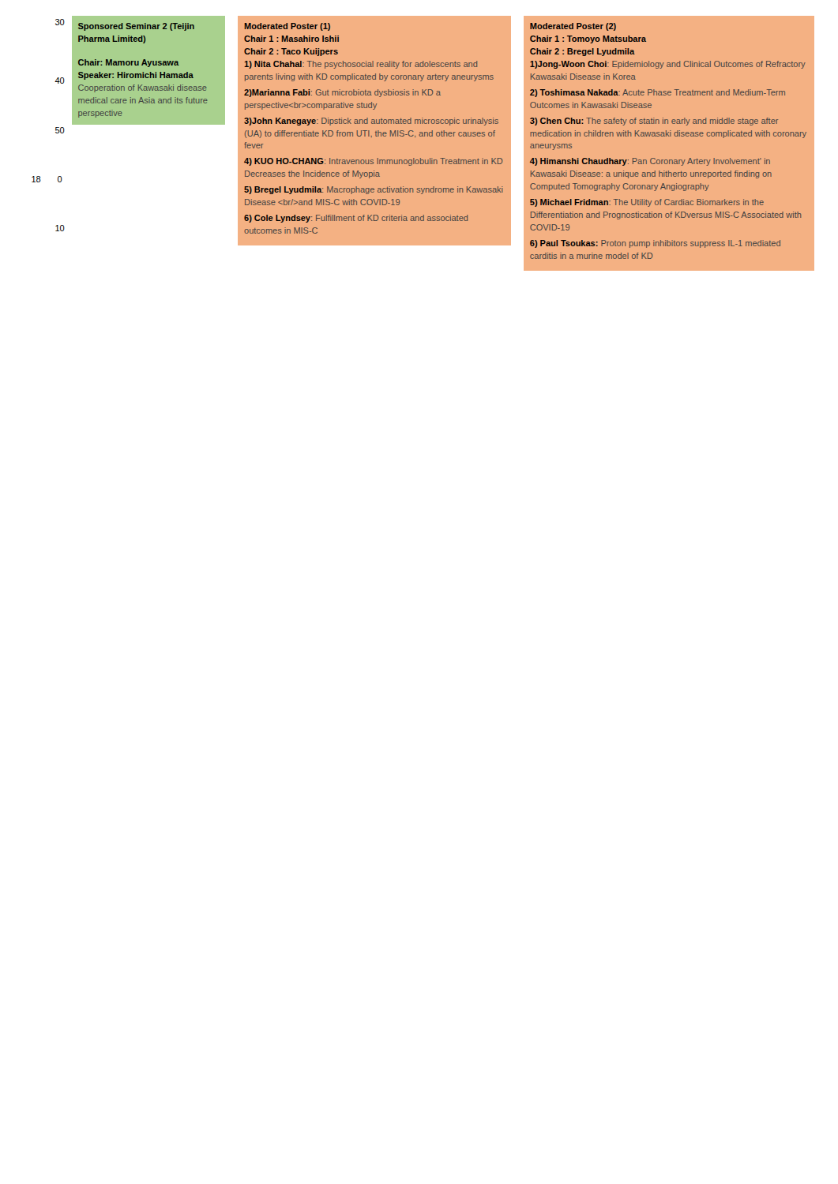| | 30 | Sponsored Seminar 2 (Teijin Pharma Limited) Chair: Mamoru Ayusawa Speaker: Hiromichi Hamada Cooperation of Kawasaki disease medical care in Asia and its future perspective | | Moderated Poster (1) Chair 1 : Masahiro Ishii Chair 2 : Taco Kuijpers 1) Nita Chahal : The psychosocial reality for adolescents and parents living with KD complicated by coronary artery aneurysms 2)Marianna Fabi : Gut microbiota dysbiosis in KD a perspective<br>comparative study 3)John Kanegaye : Dipstick and automated microscopic urinalysis (UA) to differentiate KD from UTI, the MIS-C, and other causes of fever 4) KUO HO-CHANG : Intravenous Immunoglobulin Treatment in KD Decreases the Incidence of Myopia 5) Bregel Lyudmila : Macrophage activation syndrome in Kawasaki Disease <br/>and MIS-C with COVID-19 6) Cole Lyndsey : Fulfillment of KD criteria and associated outcomes in MIS-C | | Moderated Poster (2) Chair 1 : Tomoyo Matsubara Chair 2 : Bregel Lyudmila 1)Jong-Woon Choi : Epidemiology and Clinical Outcomes of Refractory Kawasaki Disease in Korea 2) Toshimasa Nakada : Acute Phase Treatment and Medium-Term Outcomes in Kawasaki Disease 3) Chen Chu: The safety of statin in early and middle stage after medication in children with Kawasaki disease complicated with coronary aneurysms 4) Himanshi Chaudhary : Pan Coronary Artery Involvement' in Kawasaki Disease: a unique and hitherto unreported finding on Computed Tomography Coronary Angiography 5) Michael Fridman : The Utility of Cardiac Biomarkers in the Differentiation and Prognostication of KDversus MIS-C Associated with COVID-19 6) Paul Tsoukas: Proton pump inhibitors suppress IL-1 mediated carditis in a murine model of KD |
| | 40 |
| | 50 |
| 18 | 0 |
| | 10 |